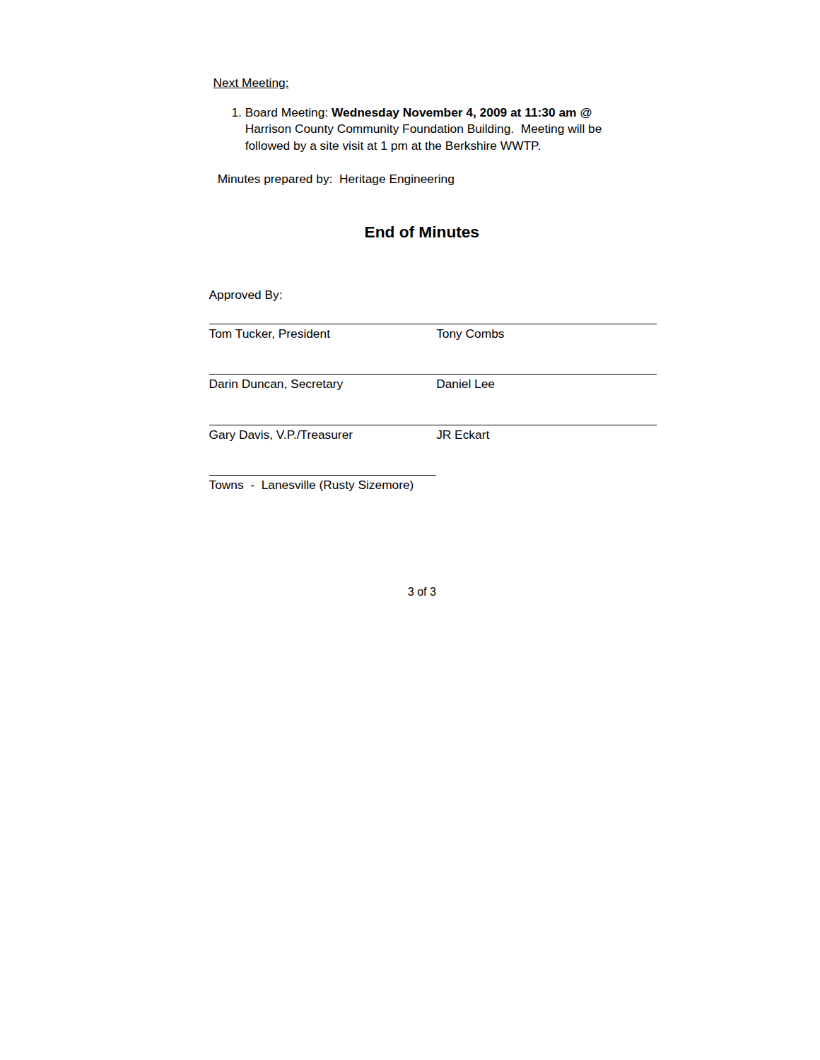Next Meeting:
Board Meeting: Wednesday November 4, 2009 at 11:30 am @ Harrison County Community Foundation Building. Meeting will be followed by a site visit at 1 pm at the Berkshire WWTP.
Minutes prepared by: Heritage Engineering
End of Minutes
Approved By:
| Tom Tucker, President | Tony Combs |
| Darin Duncan, Secretary | Daniel Lee |
| Gary Davis, V.P./Treasurer | JR Eckart |
| Towns - Lanesville (Rusty Sizemore) | |
3 of 3